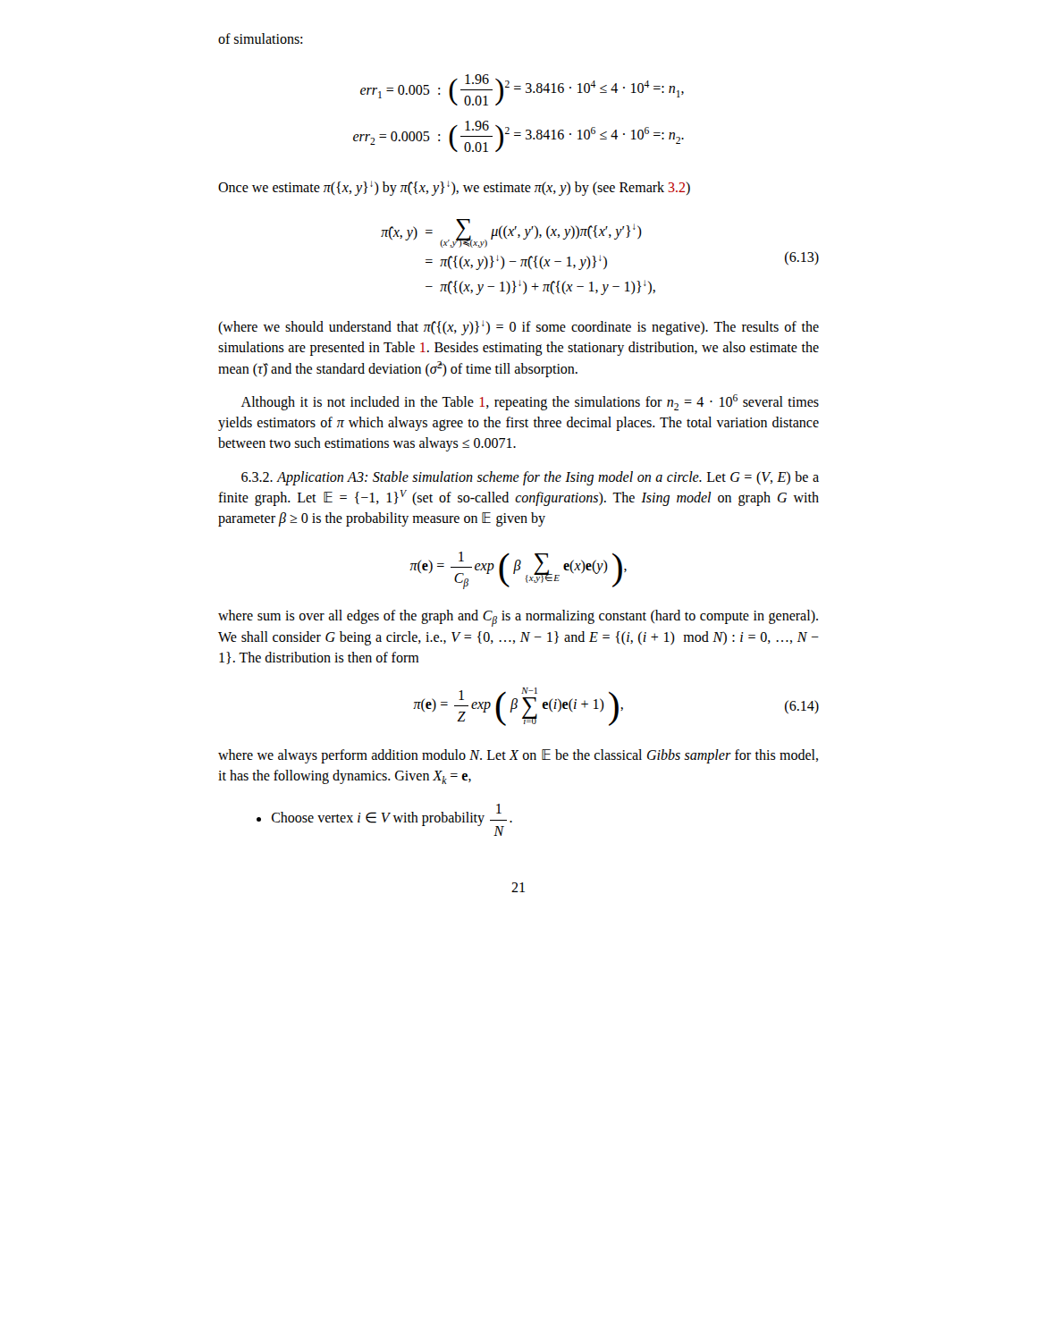of simulations:
| err 1 = 0.005 | : | ( 1.96 0.01 ) 2 = 3.8416 · 10 4 ≤ 4 · 10 4 =: n 1 , |
| err 2 = 0.0005 | : | ( 1.96 0.01 ) 2 = 3.8416 · 10 6 ≤ 4 · 10 6 =: n 2 . |
Once we estimate π({x, y}↓) by π̂({x, y}↓), we estimate π(x, y) by (see Remark 3.2)
| π̂ ( x , y ) | = | ∑ ( x ′, y ′)≼( x , y ) μ (( x ′, y ′), ( x , y )) π̂ ({ x ′, y ′} ↓ ) |
| | = | π̂ ({( x , y )} ↓ ) − π̂ ({( x − 1, y )} ↓ ) |
| | − | π̂ ({( x , y − 1)} ↓ ) + π̂ ({( x − 1, y − 1)} ↓ ), |
(6.13)
(where we should understand that π̂({(x, y)}↓) = 0 if some coordinate is negative). The results of the simulations are presented in Table 1. Besides estimating the stationary distribution, we also estimate the mean (τ̂) and the standard deviation (σ̂2) of time till absorption.
Although it is not included in the Table 1, repeating the simulations for n2 = 4 · 106 several times yields estimators of π which always agree to the first three decimal places. The total variation distance between two such estimations was always ≤ 0.0071.
6.3.2. Application A3: Stable simulation scheme for the Ising model on a circle. Let G = (V, E) be a finite graph. Let 𝔼 = {−1, 1}V (set of so-called configurations). The Ising model on graph G with parameter β ≥ 0 is the probability measure on 𝔼 given by
π(e) = 1 Cβ exp ( β ∑{x,y}∈E e(x)e(y) ),
where sum is over all edges of the graph and Cβ is a normalizing constant (hard to compute in general). We shall consider G being a circle, i.e., V = {0, …, N − 1} and E = {(i, (i + 1) mod N) : i = 0, …, N − 1}. The distribution is then of form
π(e) = 1 Z exp ( β N−1∑i=0 e(i)e(i + 1) ), (6.14)
where we always perform addition modulo N. Let X on 𝔼 be the classical Gibbs sampler for this model, it has the following dynamics. Given Xk = e,
Choose vertex i ∈ V with probability 1 N.
21